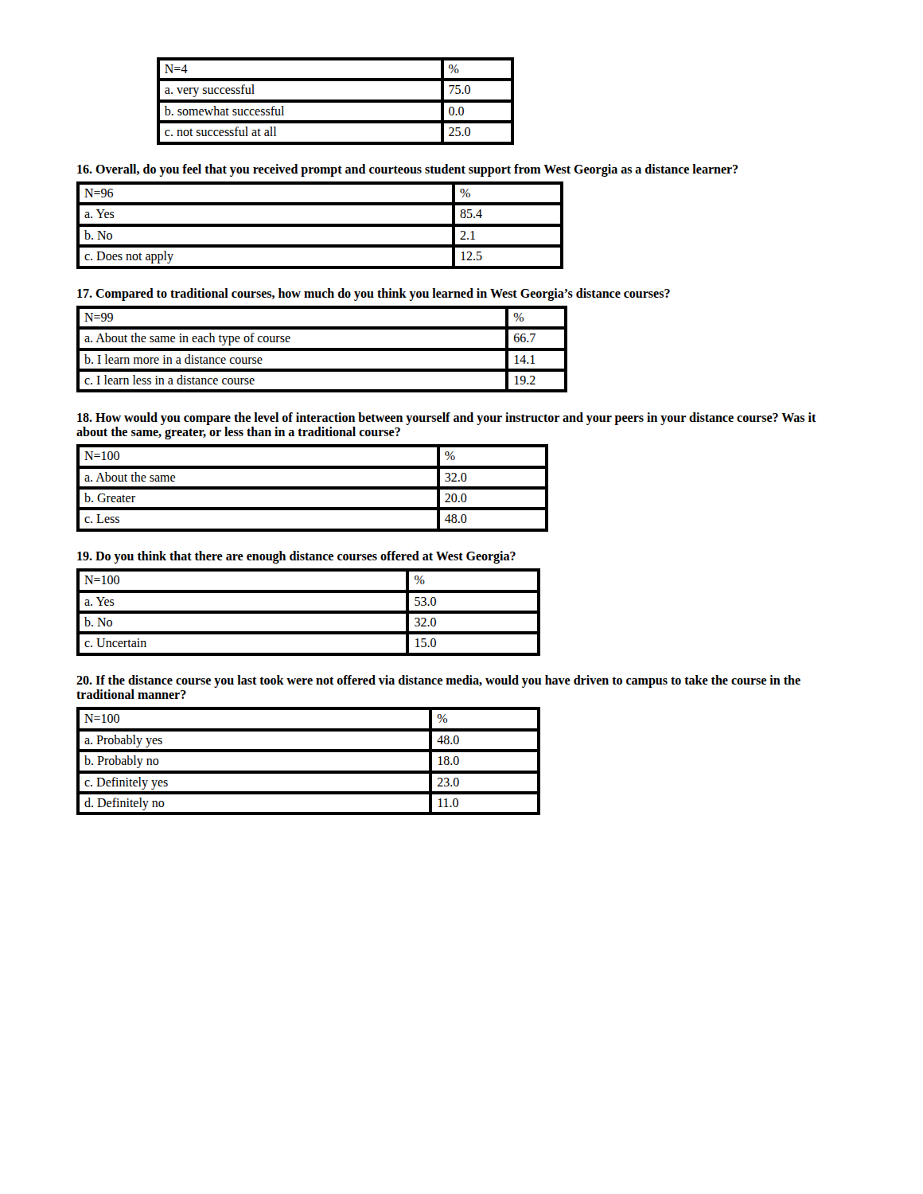| N=4 | % |
| a. very successful | 75.0 |
| b. somewhat successful | 0.0 |
| c. not successful at all | 25.0 |
16. Overall, do you feel that you received prompt and courteous student support from West Georgia as a distance learner?
| N=96 | % |
| a. Yes | 85.4 |
| b. No | 2.1 |
| c. Does not apply | 12.5 |
17. Compared to traditional courses, how much do you think you learned in West Georgia’s distance courses?
| N=99 | % |
| a. About the same in each type of course | 66.7 |
| b. I learn more in a distance course | 14.1 |
| c. I learn less in a distance course | 19.2 |
18. How would you compare the level of interaction between yourself and your instructor and your peers in your distance course? Was it about the same, greater, or less than in a traditional course?
| N=100 | % |
| a. About the same | 32.0 |
| b. Greater | 20.0 |
| c. Less | 48.0 |
19. Do you think that there are enough distance courses offered at West Georgia?
| N=100 | % |
| a. Yes | 53.0 |
| b. No | 32.0 |
| c. Uncertain | 15.0 |
20. If the distance course you last took were not offered via distance media, would you have driven to campus to take the course in the traditional manner?
| N=100 | % |
| a. Probably yes | 48.0 |
| b. Probably no | 18.0 |
| c. Definitely yes | 23.0 |
| d. Definitely no | 11.0 |